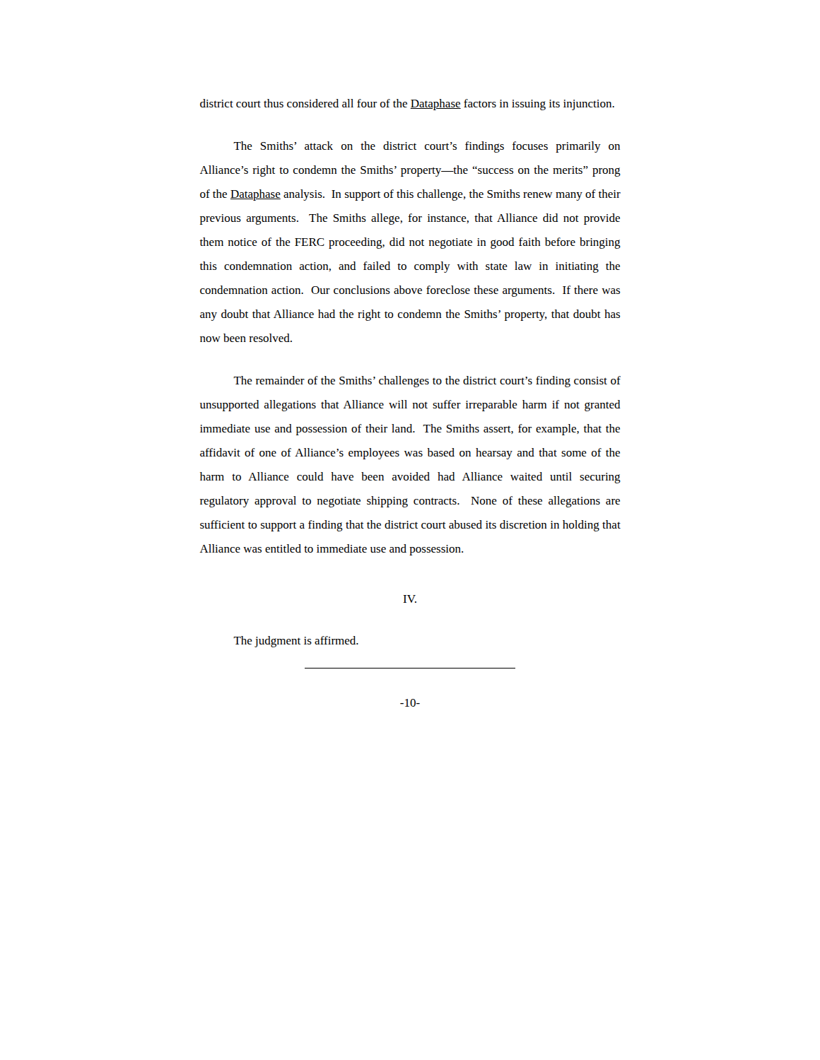district court thus considered all four of the Dataphase factors in issuing its injunction.
The Smiths’ attack on the district court’s findings focuses primarily on Alliance’s right to condemn the Smiths’ property—the “success on the merits” prong of the Dataphase analysis. In support of this challenge, the Smiths renew many of their previous arguments. The Smiths allege, for instance, that Alliance did not provide them notice of the FERC proceeding, did not negotiate in good faith before bringing this condemnation action, and failed to comply with state law in initiating the condemnation action. Our conclusions above foreclose these arguments. If there was any doubt that Alliance had the right to condemn the Smiths’ property, that doubt has now been resolved.
The remainder of the Smiths’ challenges to the district court’s finding consist of unsupported allegations that Alliance will not suffer irreparable harm if not granted immediate use and possession of their land. The Smiths assert, for example, that the affidavit of one of Alliance’s employees was based on hearsay and that some of the harm to Alliance could have been avoided had Alliance waited until securing regulatory approval to negotiate shipping contracts. None of these allegations are sufficient to support a finding that the district court abused its discretion in holding that Alliance was entitled to immediate use and possession.
IV.
The judgment is affirmed.
-10-